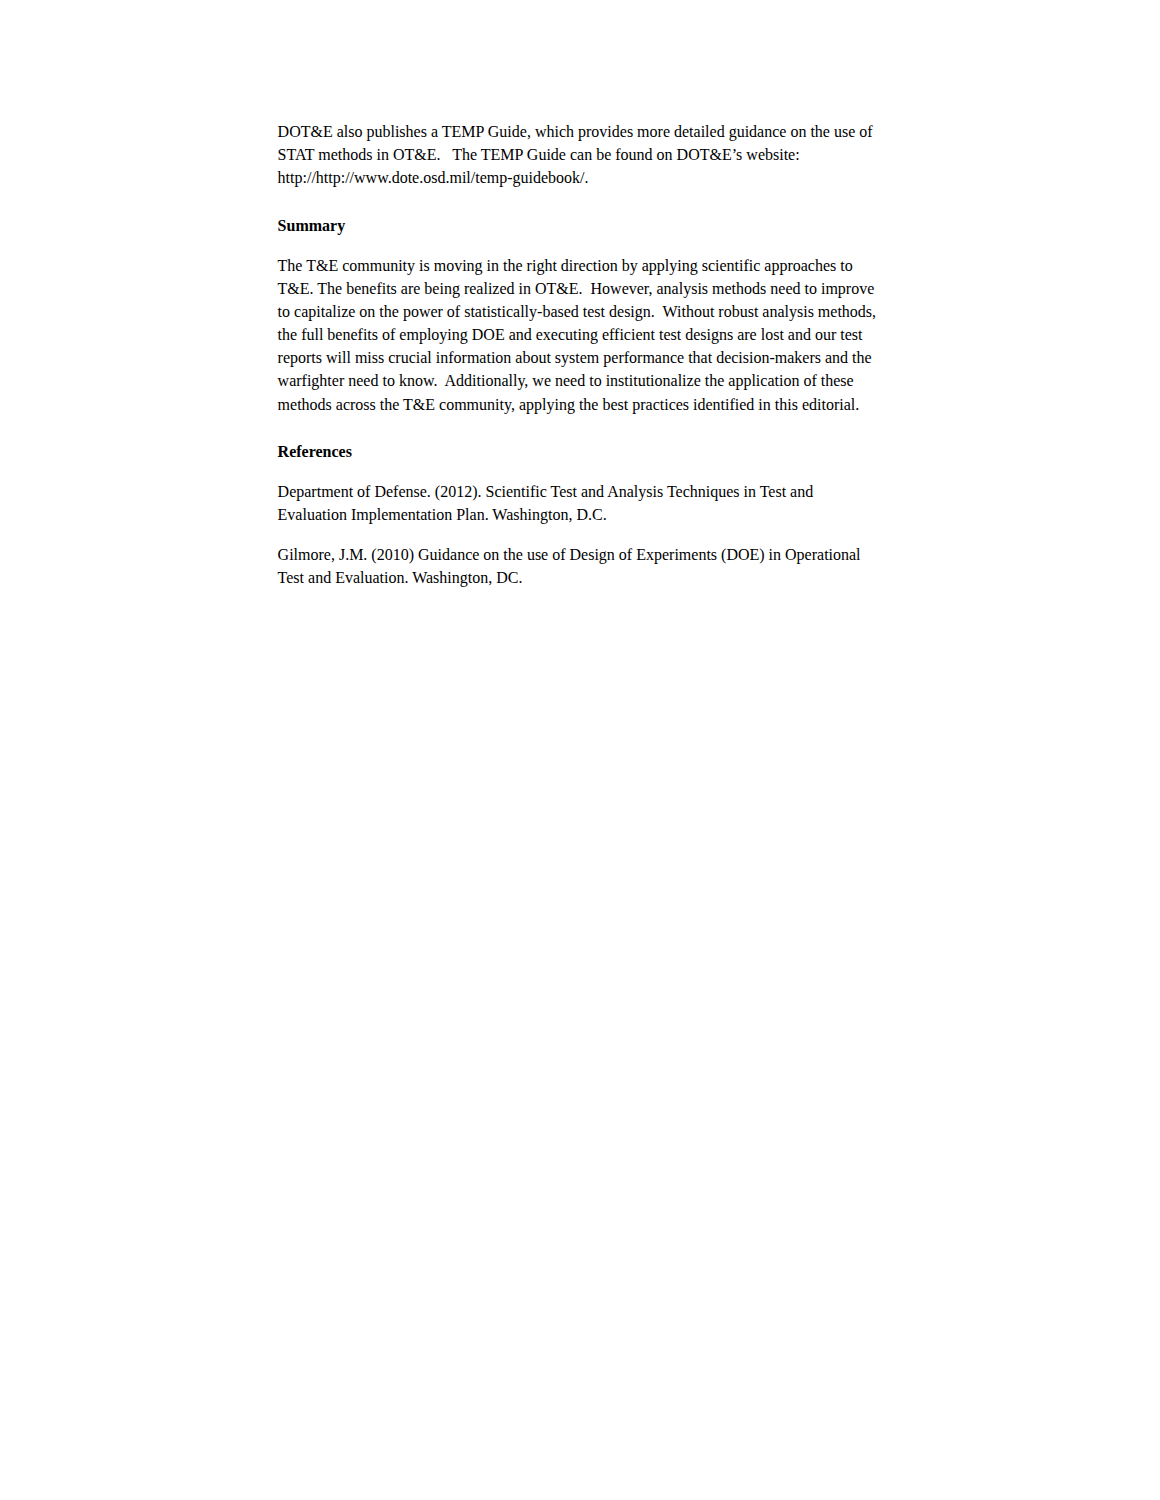DOT&E also publishes a TEMP Guide, which provides more detailed guidance on the use of STAT methods in OT&E. The TEMP Guide can be found on DOT&E’s website: http://http://www.dote.osd.mil/temp-guidebook/.
Summary
The T&E community is moving in the right direction by applying scientific approaches to T&E. The benefits are being realized in OT&E. However, analysis methods need to improve to capitalize on the power of statistically-based test design. Without robust analysis methods, the full benefits of employing DOE and executing efficient test designs are lost and our test reports will miss crucial information about system performance that decision-makers and the warfighter need to know. Additionally, we need to institutionalize the application of these methods across the T&E community, applying the best practices identified in this editorial.
References
Department of Defense. (2012). Scientific Test and Analysis Techniques in Test and Evaluation Implementation Plan. Washington, D.C.
Gilmore, J.M. (2010) Guidance on the use of Design of Experiments (DOE) in Operational Test and Evaluation. Washington, DC.